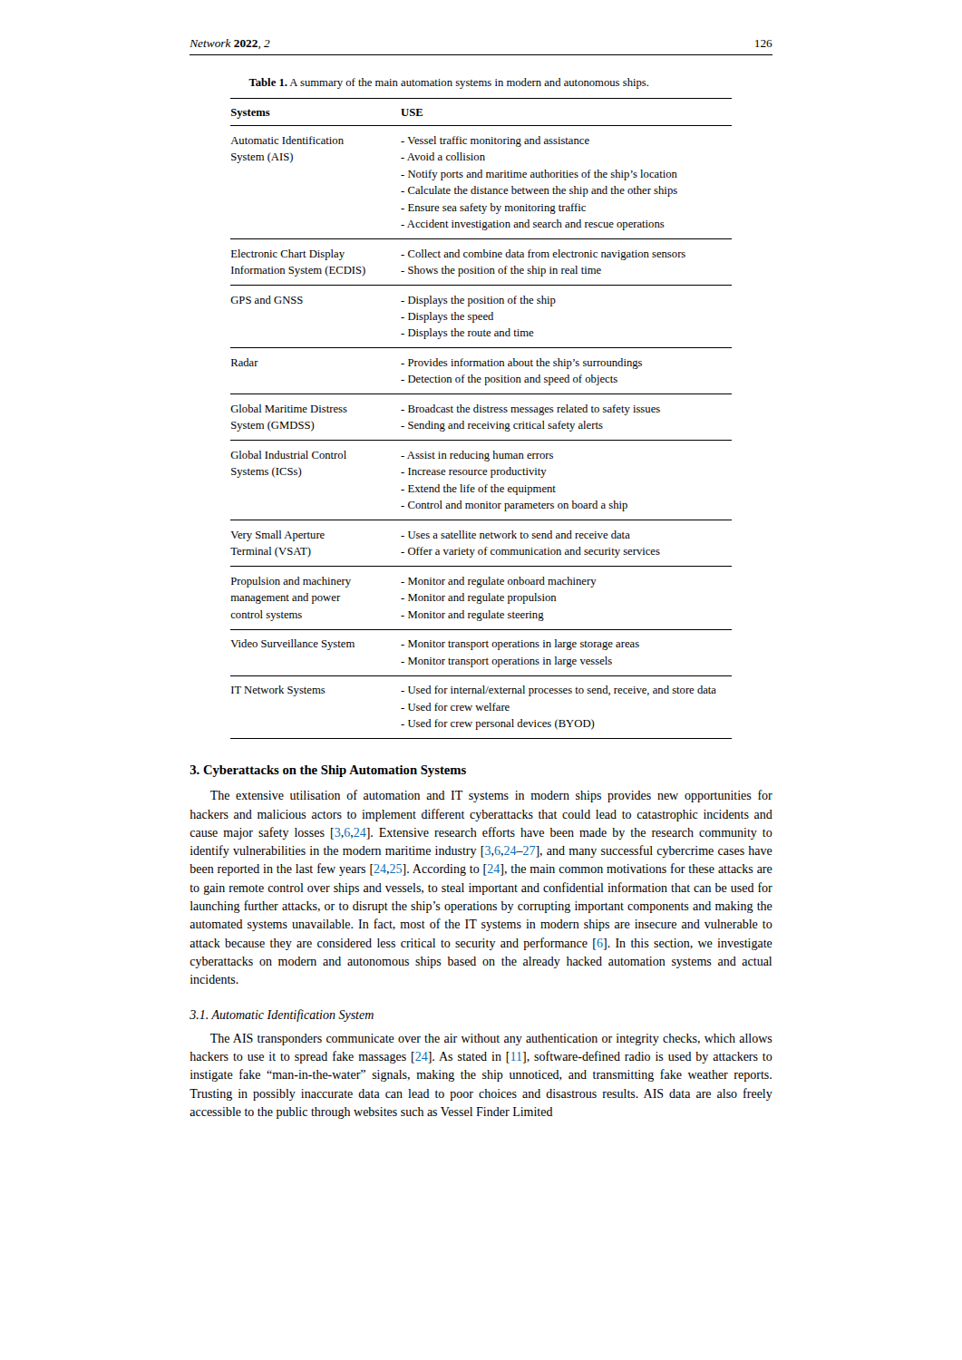Network 2022, 2
126
Table 1. A summary of the main automation systems in modern and autonomous ships.
| Systems | USE |
| --- | --- |
| Automatic Identification System (AIS) | Vessel traffic monitoring and assistance Avoid a collision Notify ports and maritime authorities of the ship’s location Calculate the distance between the ship and the other ships Ensure sea safety by monitoring traffic Accident investigation and search and rescue operations |
| Electronic Chart Display Information System (ECDIS) | Collect and combine data from electronic navigation sensors Shows the position of the ship in real time |
| GPS and GNSS | Displays the position of the ship Displays the speed Displays the route and time |
| Radar | Provides information about the ship’s surroundings Detection of the position and speed of objects |
| Global Maritime Distress System (GMDSS) | Broadcast the distress messages related to safety issues Sending and receiving critical safety alerts |
| Global Industrial Control Systems (ICSs) | Assist in reducing human errors Increase resource productivity Extend the life of the equipment Control and monitor parameters on board a ship |
| Very Small Aperture Terminal (VSAT) | Uses a satellite network to send and receive data Offer a variety of communication and security services |
| Propulsion and machinery management and power control systems | Monitor and regulate onboard machinery Monitor and regulate propulsion Monitor and regulate steering |
| Video Surveillance System | Monitor transport operations in large storage areas Monitor transport operations in large vessels |
| IT Network Systems | Used for internal/external processes to send, receive, and store data Used for crew welfare Used for crew personal devices (BYOD) |
3. Cyberattacks on the Ship Automation Systems
The extensive utilisation of automation and IT systems in modern ships provides new opportunities for hackers and malicious actors to implement different cyberattacks that could lead to catastrophic incidents and cause major safety losses [3,6,24]. Extensive research efforts have been made by the research community to identify vulnerabilities in the modern maritime industry [3,6,24–27], and many successful cybercrime cases have been reported in the last few years [24,25]. According to [24], the main common motivations for these attacks are to gain remote control over ships and vessels, to steal important and confidential information that can be used for launching further attacks, or to disrupt the ship’s operations by corrupting important components and making the automated systems unavailable. In fact, most of the IT systems in modern ships are insecure and vulnerable to attack because they are considered less critical to security and performance [6]. In this section, we investigate cyberattacks on modern and autonomous ships based on the already hacked automation systems and actual incidents.
3.1. Automatic Identification System
The AIS transponders communicate over the air without any authentication or integrity checks, which allows hackers to use it to spread fake massages [24]. As stated in [11], software-defined radio is used by attackers to instigate fake “man-in-the-water” signals, making the ship unnoticed, and transmitting fake weather reports. Trusting in possibly inaccurate data can lead to poor choices and disastrous results. AIS data are also freely accessible to the public through websites such as Vessel Finder Limited